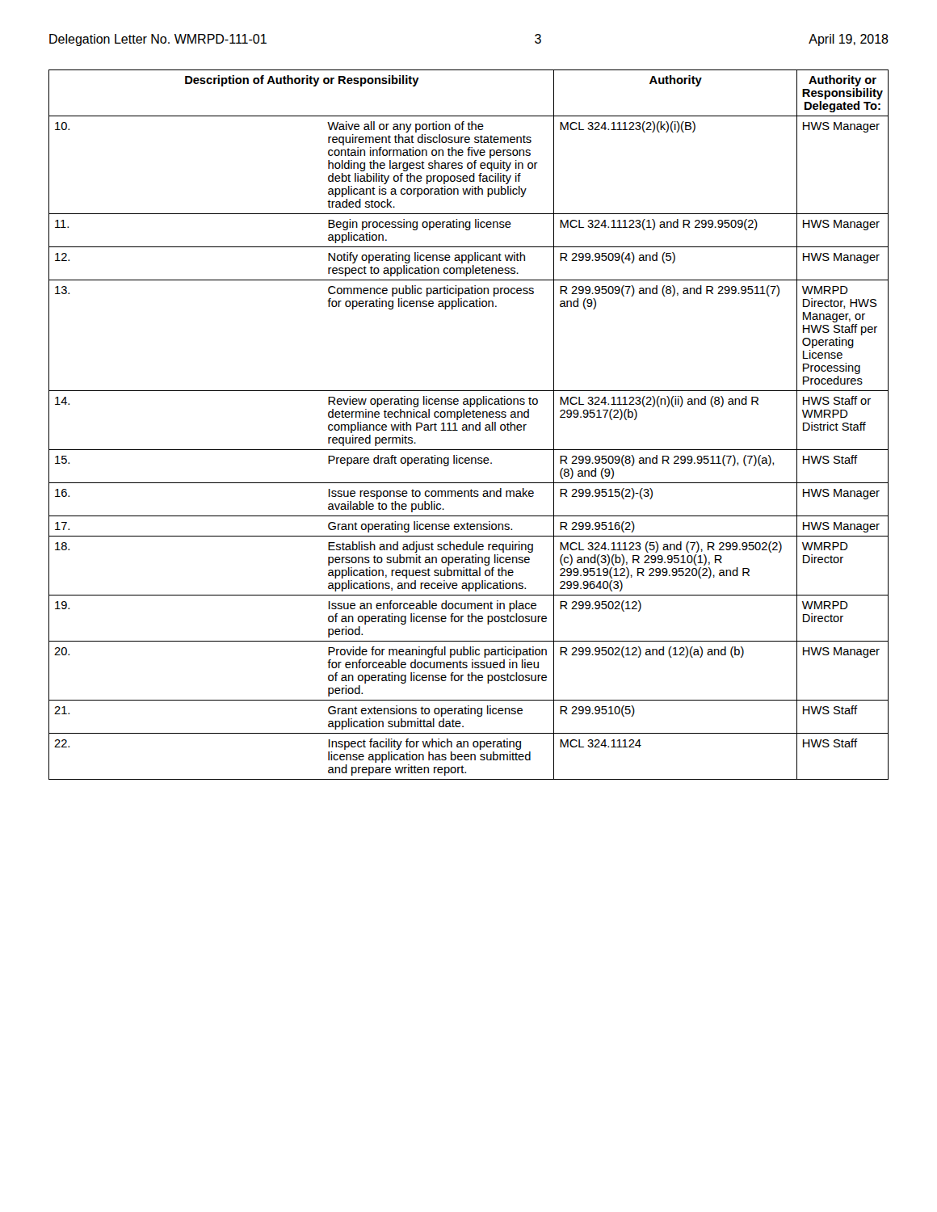Delegation Letter No. WMRPD-111-01
3
April 19, 2018
| Description of Authority or Responsibility | Authority | Authority or Responsibility Delegated To: |
| --- | --- | --- |
| 10. | Waive all or any portion of the requirement that disclosure statements contain information on the five persons holding the largest shares of equity in or debt liability of the proposed facility if applicant is a corporation with publicly traded stock. | MCL 324.11123(2)(k)(i)(B) | HWS Manager |
| 11. | Begin processing operating license application. | MCL 324.11123(1) and R 299.9509(2) | HWS Manager |
| 12. | Notify operating license applicant with respect to application completeness. | R 299.9509(4) and (5) | HWS Manager |
| 13. | Commence public participation process for operating license application. | R 299.9509(7) and (8), and R 299.9511(7) and (9) | WMRPD Director, HWS Manager, or HWS Staff per Operating License Processing Procedures |
| 14. | Review operating license applications to determine technical completeness and compliance with Part 111 and all other required permits. | MCL 324.11123(2)(n)(ii) and (8) and R 299.9517(2)(b) | HWS Staff or WMRPD District Staff |
| 15. | Prepare draft operating license. | R 299.9509(8) and R 299.9511(7), (7)(a), (8) and (9) | HWS Staff |
| 16. | Issue response to comments and make available to the public. | R 299.9515(2)-(3) | HWS Manager |
| 17. | Grant operating license extensions. | R 299.9516(2) | HWS Manager |
| 18. | Establish and adjust schedule requiring persons to submit an operating license application, request submittal of the applications, and receive applications. | MCL 324.11123 (5) and (7), R 299.9502(2)(c) and(3)(b), R 299.9510(1), R 299.9519(12), R 299.9520(2), and R 299.9640(3) | WMRPD Director |
| 19. | Issue an enforceable document in place of an operating license for the postclosure period. | R 299.9502(12) | WMRPD Director |
| 20. | Provide for meaningful public participation for enforceable documents issued in lieu of an operating license for the postclosure period. | R 299.9502(12) and (12)(a) and (b) | HWS Manager |
| 21. | Grant extensions to operating license application submittal date. | R 299.9510(5) | HWS Staff |
| 22. | Inspect facility for which an operating license application has been submitted and prepare written report. | MCL 324.11124 | HWS Staff |